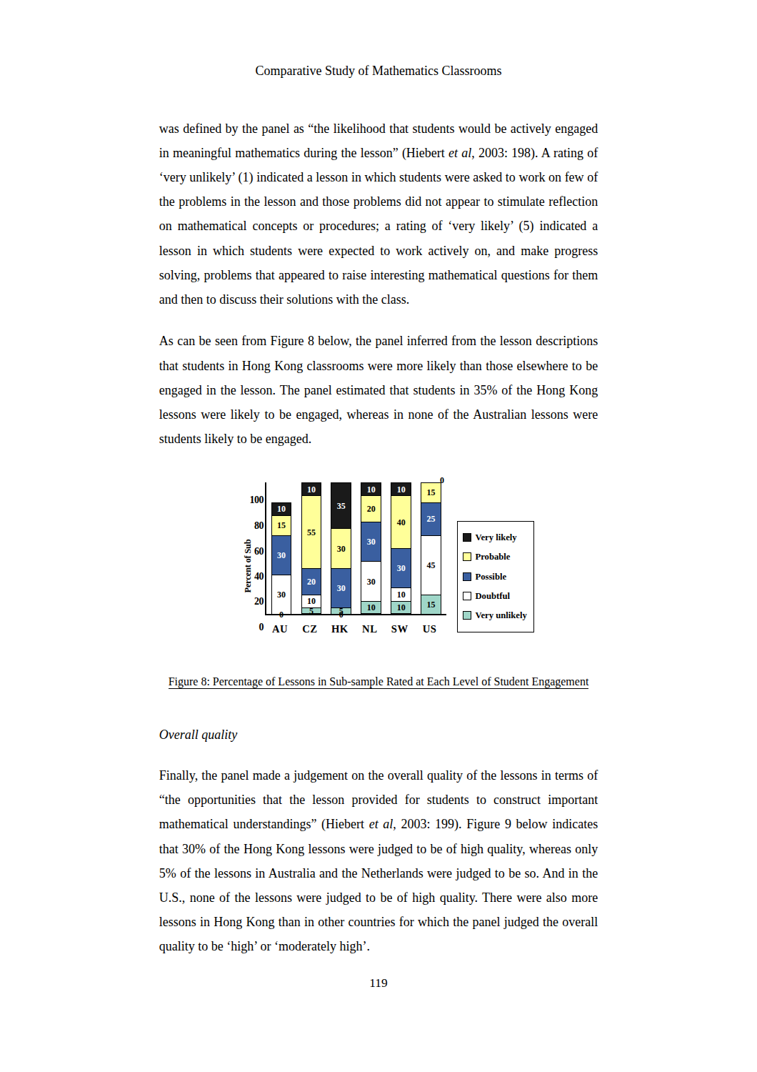Comparative Study of Mathematics Classrooms
was defined by the panel as “the likelihood that students would be actively engaged in meaningful mathematics during the lesson” (Hiebert et al, 2003: 198). A rating of ‘very unlikely’ (1) indicated a lesson in which students were asked to work on few of the problems in the lesson and those problems did not appear to stimulate reflection on mathematical concepts or procedures; a rating of ‘very likely’ (5) indicated a lesson in which students were expected to work actively on, and make progress solving, problems that appeared to raise interesting mathematical questions for them and then to discuss their solutions with the class.
As can be seen from Figure 8 below, the panel inferred from the lesson descriptions that students in Hong Kong classrooms were more likely than those elsewhere to be engaged in the lesson. The panel estimated that students in 35% of the Hong Kong lessons were likely to be engaged, whereas in none of the Australian lessons were students likely to be engaged.
Percent of Sub
100 80 60 40 20 0
10
15
30
30
0
10
55
20
10
5
35
30
30
5
0
10
20
30
30
10
10
40
30
10
10
15
25
45
15
0
AU CZ HK NL SW US
Very likely
Probable
Possible
Doubtful
Very unlikely
Figure 8: Percentage of Lessons in Sub-sample Rated at Each Level of Student Engagement
Overall quality
Finally, the panel made a judgement on the overall quality of the lessons in terms of “the opportunities that the lesson provided for students to construct important mathematical understandings” (Hiebert et al, 2003: 199). Figure 9 below indicates that 30% of the Hong Kong lessons were judged to be of high quality, whereas only 5% of the lessons in Australia and the Netherlands were judged to be so. And in the U.S., none of the lessons were judged to be of high quality. There were also more lessons in Hong Kong than in other countries for which the panel judged the overall quality to be ‘high’ or ‘moderately high’.
119